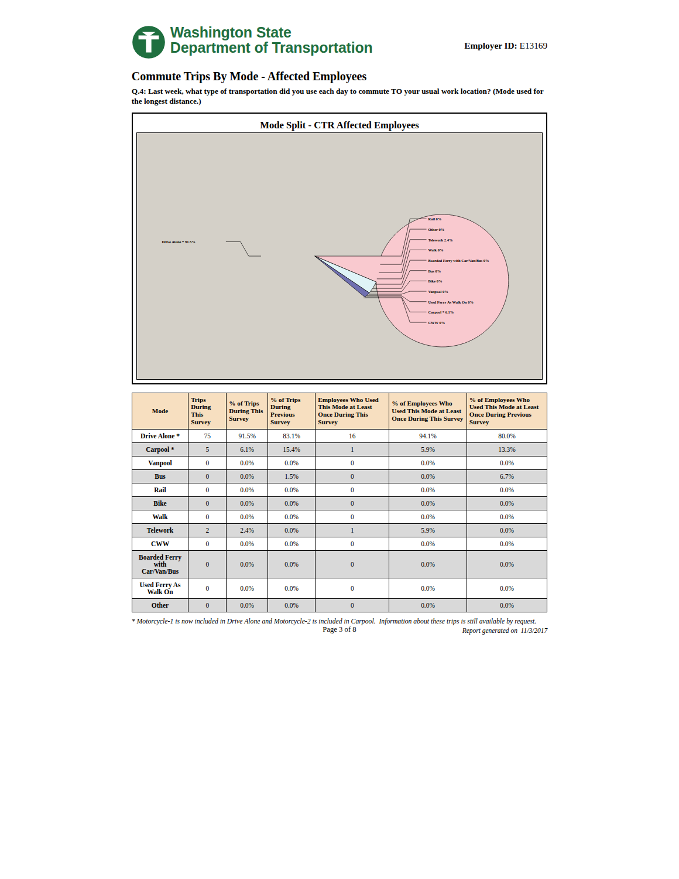Washington StateDepartment of Transportation
Employer ID: E13169
Commute Trips By Mode - Affected Employees
Q.4: Last week, what type of transportation did you use each day to commute TO your usual work location? (Mode used for the longest distance.)
Mode Split - CTR Affected Employees
Rail 0% Other 0% Telework 2.4% Walk 0% Boarded Ferry with Car/Van/Bus 0% Bus 0% Bike 0% Vanpool 0% Used Ferry As Walk On 0% Carpool * 6.1% CWW 0% Drive Alone * 91.5%
| Mode | Trips During This Survey | % of Trips During This Survey | % of Trips During Previous Survey | Employees Who Used This Mode at Least Once During This Survey | % of Employees Who Used This Mode at Least Once During This Survey | % of Employees Who Used This Mode at Least Once During Previous Survey |
| --- | --- | --- | --- | --- | --- | --- |
| Drive Alone * | 75 | 91.5% | 83.1% | 16 | 94.1% | 80.0% |
| Carpool * | 5 | 6.1% | 15.4% | 1 | 5.9% | 13.3% |
| Vanpool | 0 | 0.0% | 0.0% | 0 | 0.0% | 0.0% |
| Bus | 0 | 0.0% | 1.5% | 0 | 0.0% | 6.7% |
| Rail | 0 | 0.0% | 0.0% | 0 | 0.0% | 0.0% |
| Bike | 0 | 0.0% | 0.0% | 0 | 0.0% | 0.0% |
| Walk | 0 | 0.0% | 0.0% | 0 | 0.0% | 0.0% |
| Telework | 2 | 2.4% | 0.0% | 1 | 5.9% | 0.0% |
| CWW | 0 | 0.0% | 0.0% | 0 | 0.0% | 0.0% |
| Boarded Ferry with Car/Van/Bus | 0 | 0.0% | 0.0% | 0 | 0.0% | 0.0% |
| Used Ferry As Walk On | 0 | 0.0% | 0.0% | 0 | 0.0% | 0.0% |
| Other | 0 | 0.0% | 0.0% | 0 | 0.0% | 0.0% |
* Motorcycle-1 is now included in Drive Alone and Motorcycle-2 is included in Carpool. Information about these trips is still available by request.
Page 3 of 8
Report generated on 11/3/2017